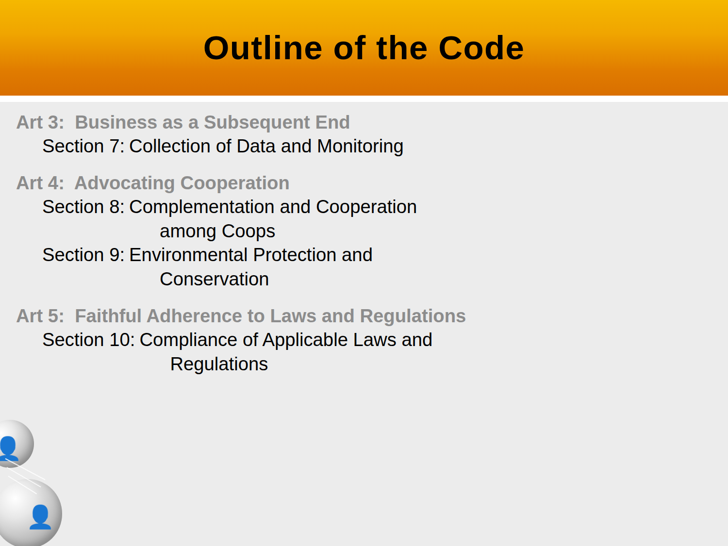Outline of the Code
Art 3: Business as a Subsequent End
Section 7: Collection of Data and Monitoring
Art 4: Advocating Cooperation
Section 8: Complementation and Cooperationamong Coops
Section 9: Environmental Protection andConservation
Art 5: Faithful Adherence to Laws and Regulations
Section 10: Compliance of Applicable Laws andRegulations
👤
👤